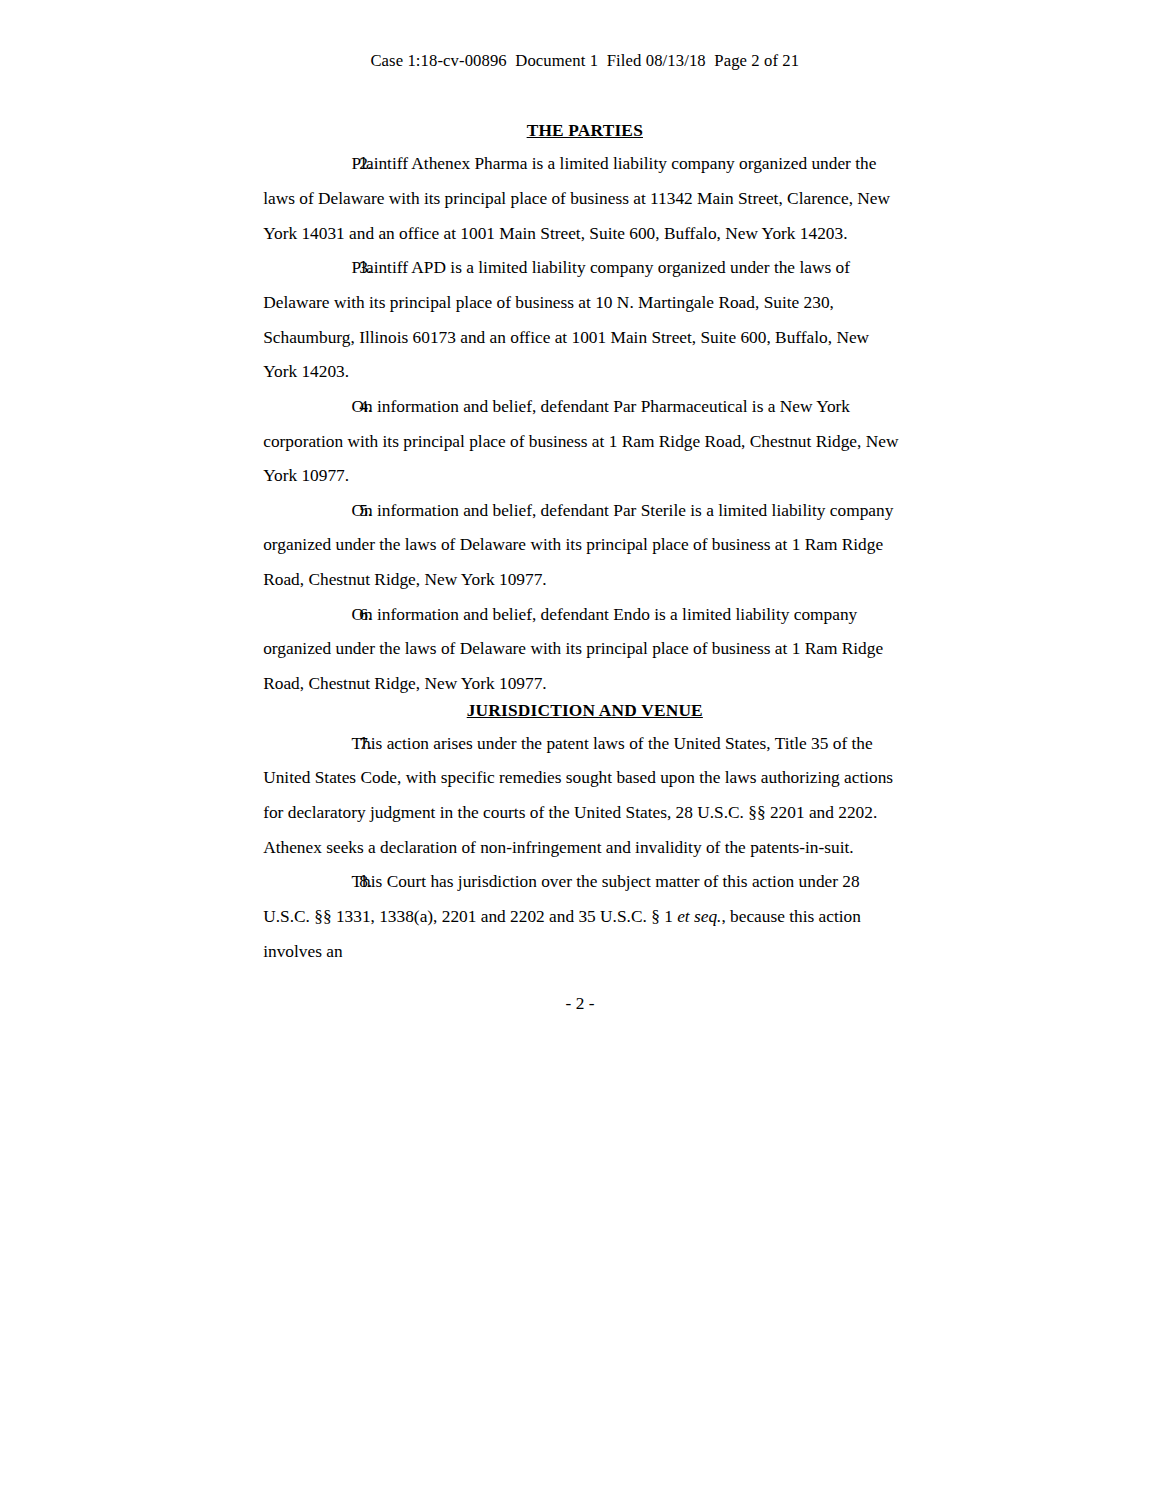Case 1:18-cv-00896 Document 1 Filed 08/13/18 Page 2 of 21
THE PARTIES
2. Plaintiff Athenex Pharma is a limited liability company organized under the laws of Delaware with its principal place of business at 11342 Main Street, Clarence, New York 14031 and an office at 1001 Main Street, Suite 600, Buffalo, New York 14203.
3. Plaintiff APD is a limited liability company organized under the laws of Delaware with its principal place of business at 10 N. Martingale Road, Suite 230, Schaumburg, Illinois 60173 and an office at 1001 Main Street, Suite 600, Buffalo, New York 14203.
4. On information and belief, defendant Par Pharmaceutical is a New York corporation with its principal place of business at 1 Ram Ridge Road, Chestnut Ridge, New York 10977.
5. On information and belief, defendant Par Sterile is a limited liability company organized under the laws of Delaware with its principal place of business at 1 Ram Ridge Road, Chestnut Ridge, New York 10977.
6. On information and belief, defendant Endo is a limited liability company organized under the laws of Delaware with its principal place of business at 1 Ram Ridge Road, Chestnut Ridge, New York 10977.
JURISDICTION AND VENUE
7. This action arises under the patent laws of the United States, Title 35 of the United States Code, with specific remedies sought based upon the laws authorizing actions for declaratory judgment in the courts of the United States, 28 U.S.C. §§ 2201 and 2202. Athenex seeks a declaration of non-infringement and invalidity of the patents-in-suit.
8. This Court has jurisdiction over the subject matter of this action under 28 U.S.C. §§ 1331, 1338(a), 2201 and 2202 and 35 U.S.C. § 1 et seq., because this action involves an
- 2 -